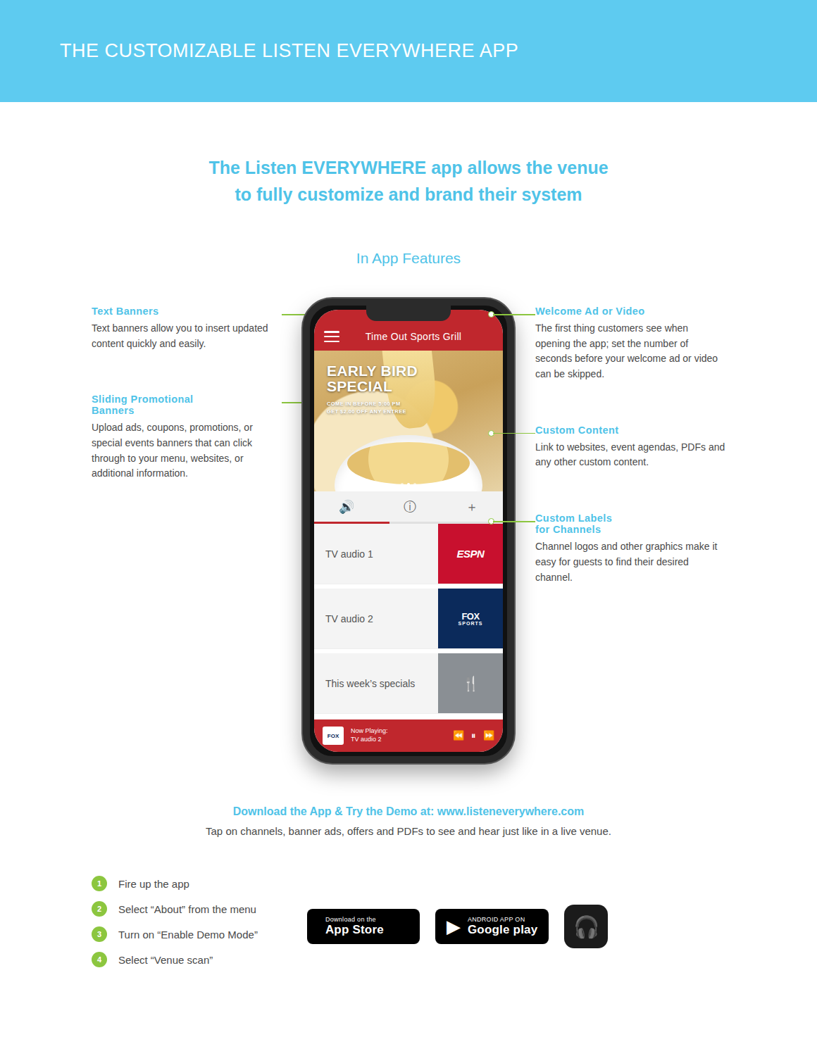The Customizable Listen Everywhere App
The Listen EVERYWHERE app allows the venue
to fully customize and brand their system
In App Features
Text Banners
Text banners allow you to insert updated content quickly and easily.
Sliding Promotional
Banners
Upload ads, coupons, promotions, or special events banners that can click through to your menu, websites, or additional information.
Time Out Sports Grill
EARLY BIRD
SPECIAL
COME IN BEFORE 5:00 PM
GET $2.00 OFF ANY ENTREE
🔊 ⓘ ＋
TV audio 1
ESPN
TV audio 2
FOXSPORTS
This week’s specials
🍴
FOX
Now Playing:
TV audio 2
⏪⏸⏩
Welcome Ad or Video
The first thing customers see when opening the app; set the number of seconds before your welcome ad or video can be skipped.
Custom Content
Link to websites, event agendas, PDFs and any other custom content.
Custom Labels
for Channels
Channel logos and other graphics make it easy for guests to find their desired channel.
Download the App & Try the Demo at: www.listeneverywhere.com
Tap on channels, banner ads, offers and PDFs to see and hear just like in a live venue.
1 Fire up the app
2 Select “About” from the menu
3 Turn on “Enable Demo Mode”
4 Select “Venue scan”
Download on the App Store
▶ ANDROID APP ON Google play
🎧